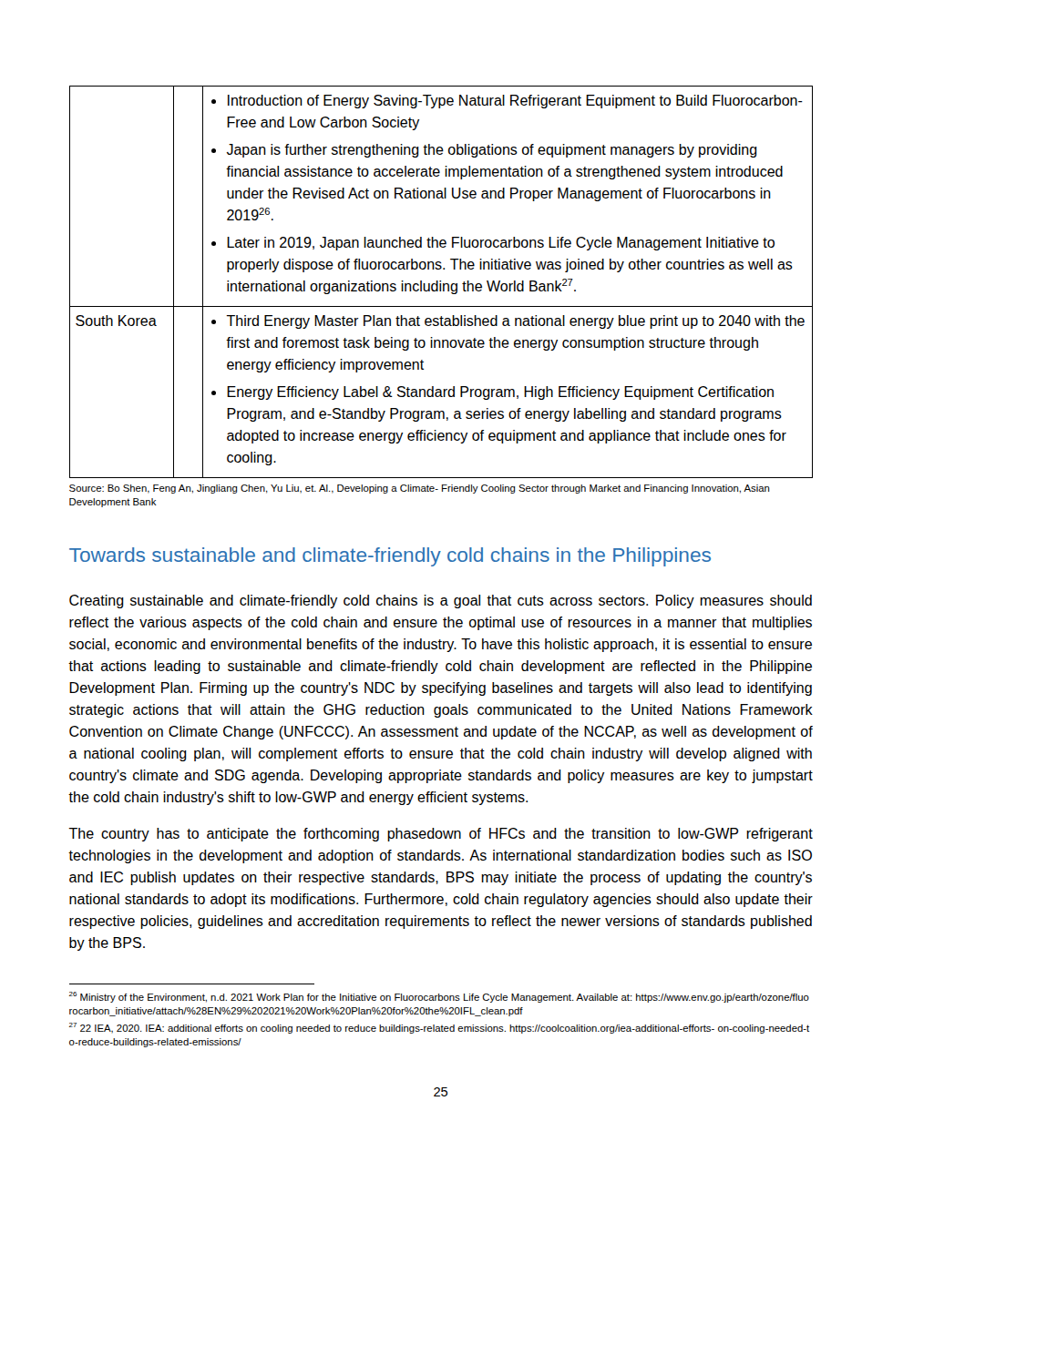| | | Introduction of Energy Saving-Type Natural Refrigerant Equipment to Build Fluorocarbon-Free and Low Carbon Society Japan is further strengthening the obligations of equipment managers by providing financial assistance to accelerate implementation of a strengthened system introduced under the Revised Act on Rational Use and Proper Management of Fluorocarbons in 2019 26 . Later in 2019, Japan launched the Fluorocarbons Life Cycle Management Initiative to properly dispose of fluorocarbons. The initiative was joined by other countries as well as international organizations including the World Bank 27 . |
| South Korea | | Third Energy Master Plan that established a national energy blue print up to 2040 with the first and foremost task being to innovate the energy consumption structure through energy efficiency improvement Energy Efficiency Label & Standard Program, High Efficiency Equipment Certification Program, and e-Standby Program, a series of energy labelling and standard programs adopted to increase energy efficiency of equipment and appliance that include ones for cooling. |
Source: Bo Shen, Feng An, Jingliang Chen, Yu Liu, et. Al., Developing a Climate- Friendly Cooling Sector through Market and Financing Innovation, Asian Development Bank
Towards sustainable and climate-friendly cold chains in the Philippines
Creating sustainable and climate-friendly cold chains is a goal that cuts across sectors. Policy measures should reflect the various aspects of the cold chain and ensure the optimal use of resources in a manner that multiplies social, economic and environmental benefits of the industry. To have this holistic approach, it is essential to ensure that actions leading to sustainable and climate-friendly cold chain development are reflected in the Philippine Development Plan. Firming up the country's NDC by specifying baselines and targets will also lead to identifying strategic actions that will attain the GHG reduction goals communicated to the United Nations Framework Convention on Climate Change (UNFCCC). An assessment and update of the NCCAP, as well as development of a national cooling plan, will complement efforts to ensure that the cold chain industry will develop aligned with country's climate and SDG agenda. Developing appropriate standards and policy measures are key to jumpstart the cold chain industry's shift to low-GWP and energy efficient systems.
The country has to anticipate the forthcoming phasedown of HFCs and the transition to low-GWP refrigerant technologies in the development and adoption of standards. As international standardization bodies such as ISO and IEC publish updates on their respective standards, BPS may initiate the process of updating the country's national standards to adopt its modifications. Furthermore, cold chain regulatory agencies should also update their respective policies, guidelines and accreditation requirements to reflect the newer versions of standards published by the BPS.
26 Ministry of the Environment, n.d. 2021 Work Plan for the Initiative on Fluorocarbons Life Cycle Management. Available at: https://www.env.go.jp/earth/ozone/fluorocarbon_initiative/attach/%28EN%29%202021%20Work%20Plan%20for%20the%20IFL_clean.pdf
27 22 IEA, 2020. IEA: additional efforts on cooling needed to reduce buildings-related emissions. https://coolcoalition.org/iea-additional-efforts- on-cooling-needed-to-reduce-buildings-related-emissions/
25